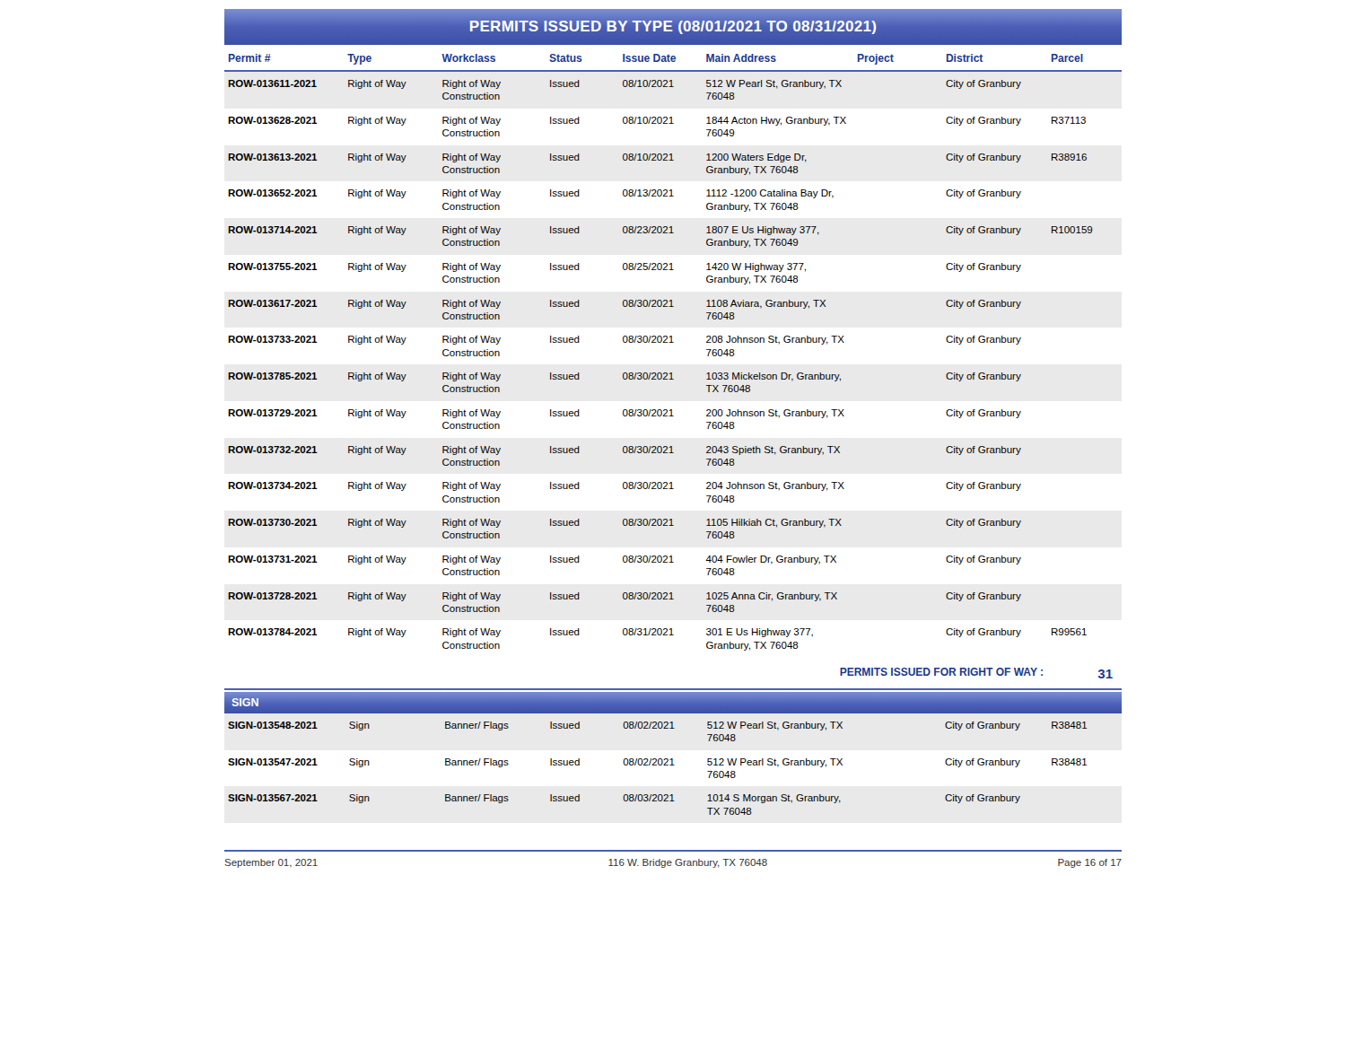PERMITS ISSUED BY TYPE (08/01/2021 TO 08/31/2021)
| Permit # | Type | Workclass | Status | Issue Date | Main Address | Project | District | Parcel |
| --- | --- | --- | --- | --- | --- | --- | --- | --- |
| ROW-013611-2021 | Right of Way | Right of Way Construction | Issued | 08/10/2021 | 512 W Pearl St, Granbury, TX 76048 | | City of Granbury | |
| ROW-013628-2021 | Right of Way | Right of Way Construction | Issued | 08/10/2021 | 1844 Acton Hwy, Granbury, TX 76049 | | City of Granbury | R37113 |
| ROW-013613-2021 | Right of Way | Right of Way Construction | Issued | 08/10/2021 | 1200 Waters Edge Dr, Granbury, TX 76048 | | City of Granbury | R38916 |
| ROW-013652-2021 | Right of Way | Right of Way Construction | Issued | 08/13/2021 | 1112 -1200 Catalina Bay Dr, Granbury, TX 76048 | | City of Granbury | |
| ROW-013714-2021 | Right of Way | Right of Way Construction | Issued | 08/23/2021 | 1807 E Us Highway 377, Granbury, TX 76049 | | City of Granbury | R100159 |
| ROW-013755-2021 | Right of Way | Right of Way Construction | Issued | 08/25/2021 | 1420 W Highway 377, Granbury, TX 76048 | | City of Granbury | |
| ROW-013617-2021 | Right of Way | Right of Way Construction | Issued | 08/30/2021 | 1108 Aviara, Granbury, TX 76048 | | City of Granbury | |
| ROW-013733-2021 | Right of Way | Right of Way Construction | Issued | 08/30/2021 | 208 Johnson St, Granbury, TX 76048 | | City of Granbury | |
| ROW-013785-2021 | Right of Way | Right of Way Construction | Issued | 08/30/2021 | 1033 Mickelson Dr, Granbury, TX 76048 | | City of Granbury | |
| ROW-013729-2021 | Right of Way | Right of Way Construction | Issued | 08/30/2021 | 200 Johnson St, Granbury, TX 76048 | | City of Granbury | |
| ROW-013732-2021 | Right of Way | Right of Way Construction | Issued | 08/30/2021 | 2043 Spieth St, Granbury, TX 76048 | | City of Granbury | |
| ROW-013734-2021 | Right of Way | Right of Way Construction | Issued | 08/30/2021 | 204 Johnson St, Granbury, TX 76048 | | City of Granbury | |
| ROW-013730-2021 | Right of Way | Right of Way Construction | Issued | 08/30/2021 | 1105 Hilkiah Ct, Granbury, TX 76048 | | City of Granbury | |
| ROW-013731-2021 | Right of Way | Right of Way Construction | Issued | 08/30/2021 | 404 Fowler Dr, Granbury, TX 76048 | | City of Granbury | |
| ROW-013728-2021 | Right of Way | Right of Way Construction | Issued | 08/30/2021 | 1025 Anna Cir, Granbury, TX 76048 | | City of Granbury | |
| ROW-013784-2021 | Right of Way | Right of Way Construction | Issued | 08/31/2021 | 301 E Us Highway 377, Granbury, TX 76048 | | City of Granbury | R99561 |
| PERMITS ISSUED FOR RIGHT OF WAY : | 31 |
SIGN
| SIGN-013548-2021 | Sign | Banner/ Flags | Issued | 08/02/2021 | 512 W Pearl St, Granbury, TX 76048 | | City of Granbury | R38481 |
| SIGN-013547-2021 | Sign | Banner/ Flags | Issued | 08/02/2021 | 512 W Pearl St, Granbury, TX 76048 | | City of Granbury | R38481 |
| SIGN-013567-2021 | Sign | Banner/ Flags | Issued | 08/03/2021 | 1014 S Morgan St, Granbury, TX 76048 | | City of Granbury | |
September 01, 2021
116 W. Bridge Granbury, TX 76048
Page 16 of 17